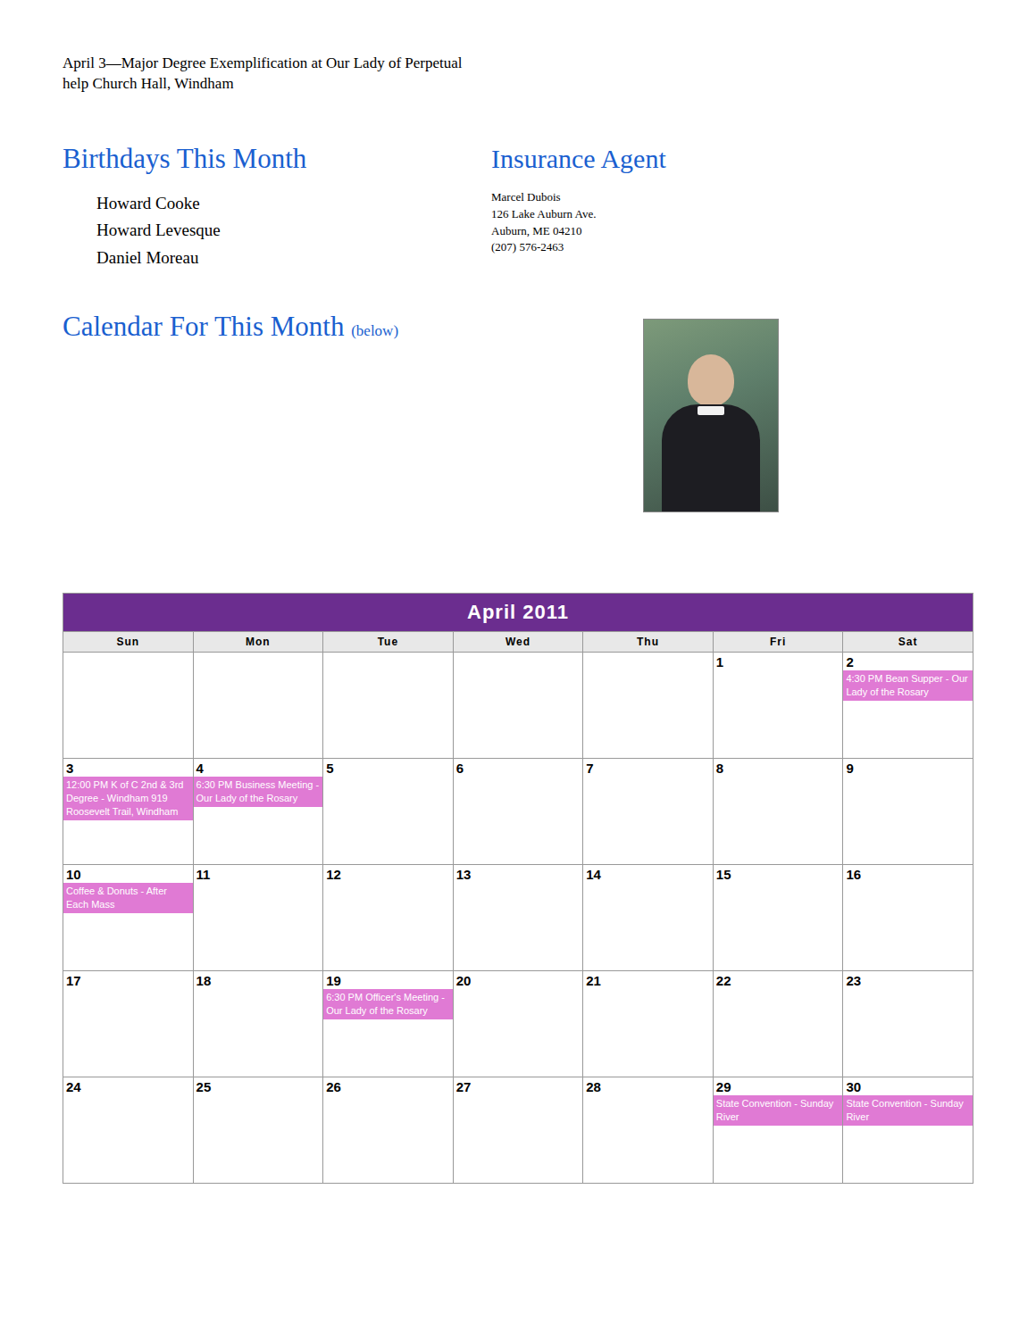April 3—Major Degree Exemplification at Our Lady of Perpetual help Church Hall, Windham
Birthdays This Month
Howard Cooke
Howard Levesque
Daniel Moreau
Calendar For This Month (below)
Insurance Agent
Marcel Dubois
126 Lake Auburn Ave.
Auburn, ME 04210
(207) 576-2463
April 2011
| Sun | Mon | Tue | Wed | Thu | Fri | Sat |
| --- | --- | --- | --- | --- | --- | --- |
| | | | | | 1 | 2 4:30 PM Bean Supper - Our Lady of the Rosary |
| 3 12:00 PM K of C 2nd & 3rd Degree - Windham 919 Roosevelt Trail, Windham | 4 6:30 PM Business Meeting - Our Lady of the Rosary | 5 | 6 | 7 | 8 | 9 |
| 10 Coffee & Donuts - After Each Mass | 11 | 12 | 13 | 14 | 15 | 16 |
| 17 | 18 | 19 6:30 PM Officer's Meeting - Our Lady of the Rosary | 20 | 21 | 22 | 23 |
| 24 | 25 | 26 | 27 | 28 | 29 State Convention - Sunday River | 30 State Convention - Sunday River |